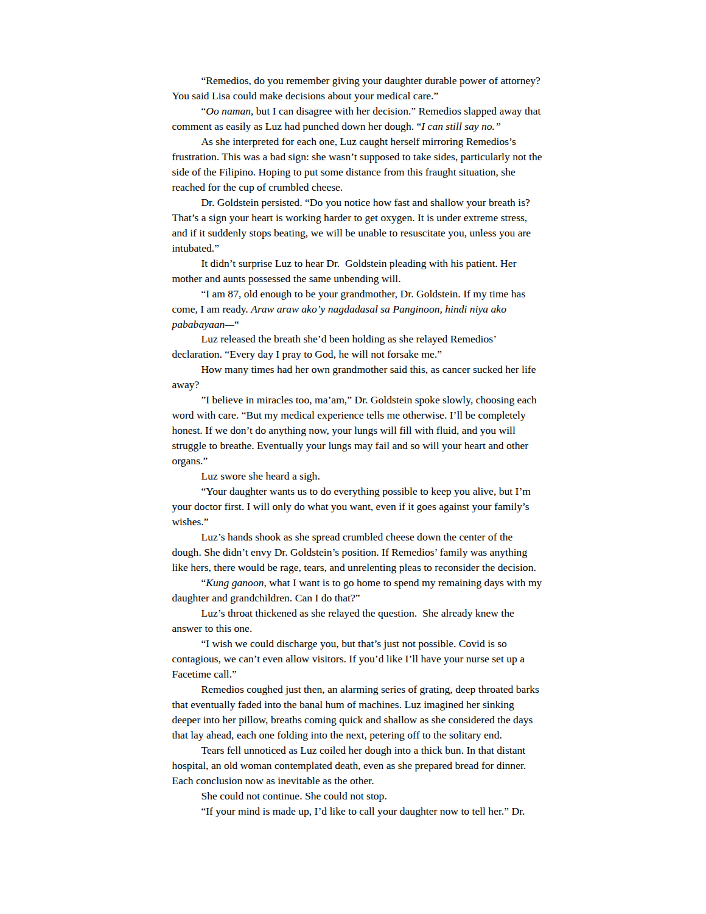“Remedios, do you remember giving your daughter durable power of attorney? You said Lisa could make decisions about your medical care.”
“Oo naman, but I can disagree with her decision.” Remedios slapped away that comment as easily as Luz had punched down her dough. “I can still say no.”
As she interpreted for each one, Luz caught herself mirroring Remedios’s frustration. This was a bad sign: she wasn’t supposed to take sides, particularly not the side of the Filipino. Hoping to put some distance from this fraught situation, she reached for the cup of crumbled cheese.
Dr. Goldstein persisted. “Do you notice how fast and shallow your breath is? That’s a sign your heart is working harder to get oxygen. It is under extreme stress, and if it suddenly stops beating, we will be unable to resuscitate you, unless you are intubated.”
It didn’t surprise Luz to hear Dr. Goldstein pleading with his patient. Her mother and aunts possessed the same unbending will.
“I am 87, old enough to be your grandmother, Dr. Goldstein. If my time has come, I am ready. Araw araw ako’y nagdadasal sa Panginoon, hindi niya ako pababayaan—“
Luz released the breath she’d been holding as she relayed Remedios’ declaration. “Every day I pray to God, he will not forsake me.”
How many times had her own grandmother said this, as cancer sucked her life away?
”I believe in miracles too, ma’am,” Dr. Goldstein spoke slowly, choosing each word with care. “But my medical experience tells me otherwise. I’ll be completely honest. If we don’t do anything now, your lungs will fill with fluid, and you will struggle to breathe. Eventually your lungs may fail and so will your heart and other organs.”
Luz swore she heard a sigh.
“Your daughter wants us to do everything possible to keep you alive, but I’m your doctor first. I will only do what you want, even if it goes against your family’s wishes.”
Luz’s hands shook as she spread crumbled cheese down the center of the dough. She didn’t envy Dr. Goldstein’s position. If Remedios’ family was anything like hers, there would be rage, tears, and unrelenting pleas to reconsider the decision.
“Kung ganoon, what I want is to go home to spend my remaining days with my daughter and grandchildren. Can I do that?”
Luz’s throat thickened as she relayed the question. She already knew the answer to this one.
“I wish we could discharge you, but that’s just not possible. Covid is so contagious, we can’t even allow visitors. If you’d like I’ll have your nurse set up a Facetime call.”
Remedios coughed just then, an alarming series of grating, deep throated barks that eventually faded into the banal hum of machines. Luz imagined her sinking deeper into her pillow, breaths coming quick and shallow as she considered the days that lay ahead, each one folding into the next, petering off to the solitary end.
Tears fell unnoticed as Luz coiled her dough into a thick bun. In that distant hospital, an old woman contemplated death, even as she prepared bread for dinner. Each conclusion now as inevitable as the other.
She could not continue. She could not stop.
“If your mind is made up, I’d like to call your daughter now to tell her.” Dr.